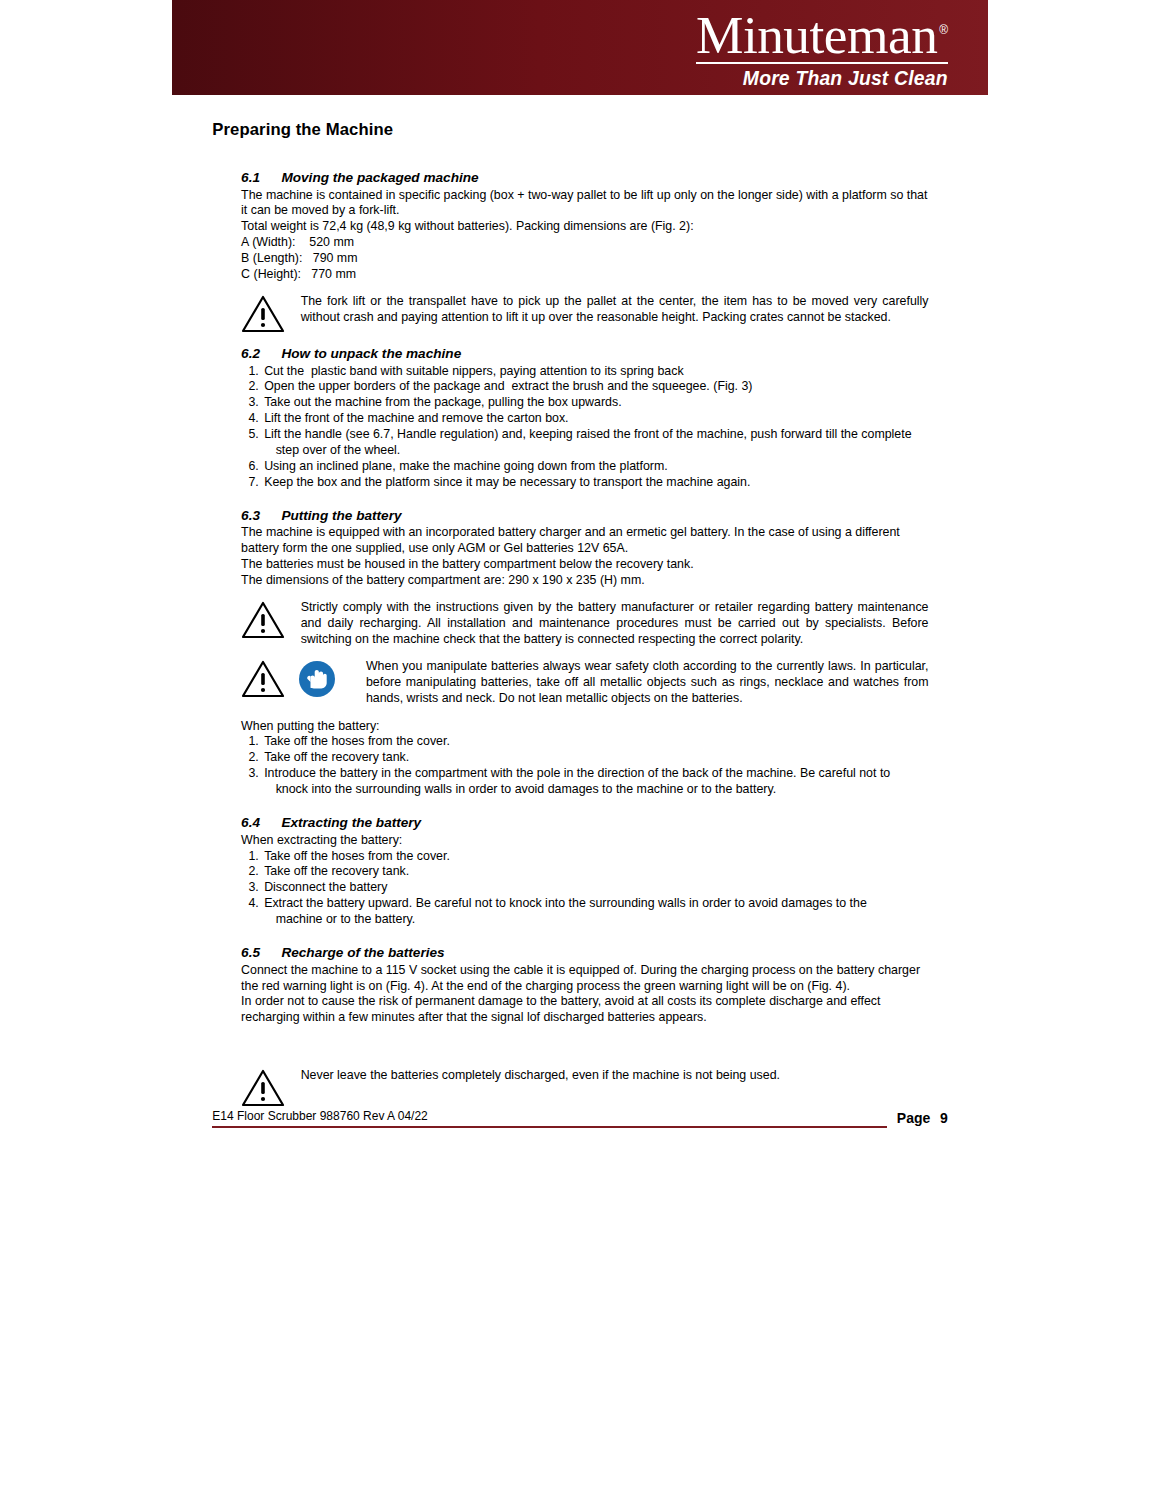Minuteman®
More Than Just Clean
Preparing the Machine
6.1 Moving the packaged machine
The machine is contained in specific packing (box + two-way pallet to be lift up only on the longer side) with a platform so that it can be moved by a fork-lift.
Total weight is 72,4 kg (48,9 kg without batteries). Packing dimensions are (Fig. 2):
A (Width): 520 mm
B (Length): 790 mm
C (Height): 770 mm
The fork lift or the transpallet have to pick up the pallet at the center, the item has to be moved very carefully without crash and paying attention to lift it up over the reasonable height. Packing crates cannot be stacked.
6.2 How to unpack the machine
Cut the plastic band with suitable nippers, paying attention to its spring back
Open the upper borders of the package and extract the brush and the squeegee. (Fig. 3)
Take out the machine from the package, pulling the box upwards.
Lift the front of the machine and remove the carton box.
Lift the handle (see 6.7, Handle regulation) and, keeping raised the front of the machine, push forward till the completestep over of the wheel.
Using an inclined plane, make the machine going down from the platform.
Keep the box and the platform since it may be necessary to transport the machine again.
6.3 Putting the battery
The machine is equipped with an incorporated battery charger and an ermetic gel battery. In the case of using a different battery form the one supplied, use only AGM or Gel batteries 12V 65A.
The batteries must be housed in the battery compartment below the recovery tank.
The dimensions of the battery compartment are: 290 x 190 x 235 (H) mm.
Strictly comply with the instructions given by the battery manufacturer or retailer regarding battery maintenance and daily recharging. All installation and maintenance procedures must be carried out by specialists. Before switching on the machine check that the battery is connected respecting the correct polarity.
When you manipulate batteries always wear safety cloth according to the currently laws. In particular, before manipulating batteries, take off all metallic objects such as rings, necklace and watches from hands, wrists and neck. Do not lean metallic objects on the batteries.
When putting the battery:
Take off the hoses from the cover.
Take off the recovery tank.
Introduce the battery in the compartment with the pole in the direction of the back of the machine. Be careful not toknock into the surrounding walls in order to avoid damages to the machine or to the battery.
6.4 Extracting the battery
When exctracting the battery:
Take off the hoses from the cover.
Take off the recovery tank.
Disconnect the battery
Extract the battery upward. Be careful not to knock into the surrounding walls in order to avoid damages to themachine or to the battery.
6.5 Recharge of the batteries
Connect the machine to a 115 V socket using the cable it is equipped of. During the charging process on the battery charger the red warning light is on (Fig. 4). At the end of the charging process the green warning light will be on (Fig. 4).
In order not to cause the risk of permanent damage to the battery, avoid at all costs its complete discharge and effect recharging within a few minutes after that the signal lof discharged batteries appears.
Never leave the batteries completely discharged, even if the machine is not being used.
E14 Floor Scrubber 988760 Rev A 04/22
Page9